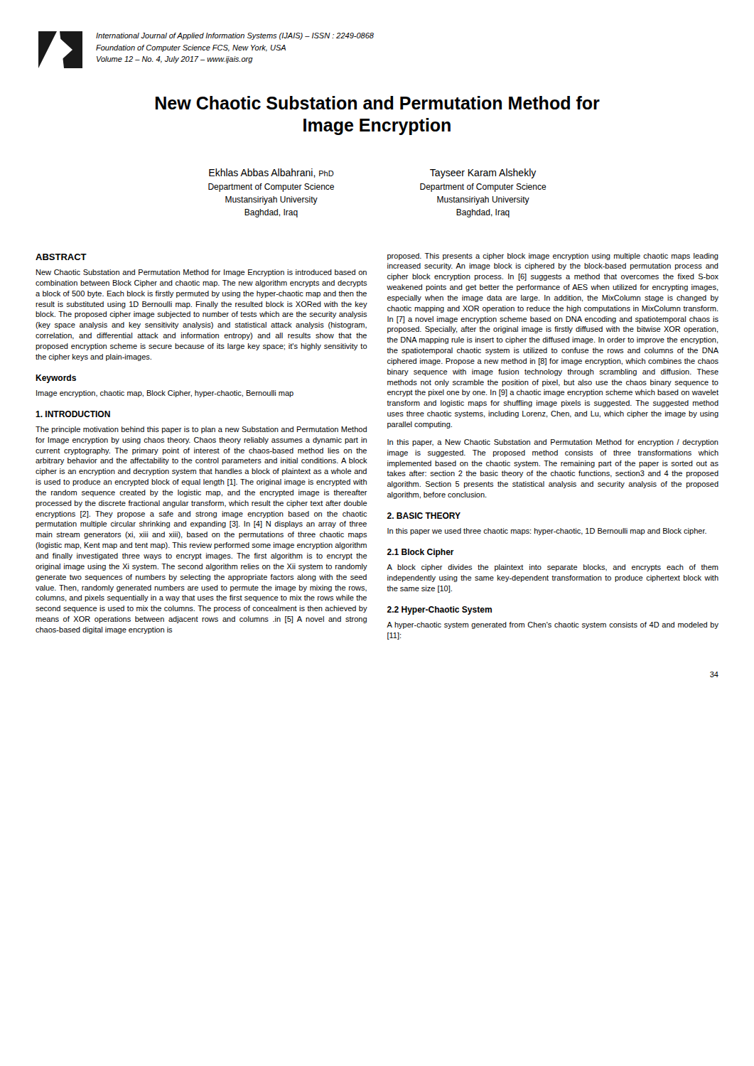International Journal of Applied Information Systems (IJAIS) – ISSN : 2249-0868
Foundation of Computer Science FCS, New York, USA
Volume 12 – No. 4, July 2017 – www.ijais.org
New Chaotic Substation and Permutation Method for
Image Encryption
Ekhlas Abbas Albahrani, PhD
Department of Computer Science
Mustansiriyah University
Baghdad, Iraq
Tayseer Karam Alshekly
Department of Computer Science
Mustansiriyah University
Baghdad, Iraq
ABSTRACT
New Chaotic Substation and Permutation Method for Image Encryption is introduced based on combination between Block Cipher and chaotic map. The new algorithm encrypts and decrypts a block of 500 byte. Each block is firstly permuted by using the hyper-chaotic map and then the result is substituted using 1D Bernoulli map. Finally the resulted block is XORed with the key block. The proposed cipher image subjected to number of tests which are the security analysis (key space analysis and key sensitivity analysis) and statistical attack analysis (histogram, correlation, and differential attack and information entropy) and all results show that the proposed encryption scheme is secure because of its large key space; it's highly sensitivity to the cipher keys and plain-images.
Keywords
Image encryption, chaotic map, Block Cipher, hyper-chaotic, Bernoulli map
1. INTRODUCTION
The principle motivation behind this paper is to plan a new Substation and Permutation Method for Image encryption by using chaos theory. Chaos theory reliably assumes a dynamic part in current cryptography. The primary point of interest of the chaos-based method lies on the arbitrary behavior and the affectability to the control parameters and initial conditions. A block cipher is an encryption and decryption system that handles a block of plaintext as a whole and is used to produce an encrypted block of equal length [1]. The original image is encrypted with the random sequence created by the logistic map, and the encrypted image is thereafter processed by the discrete fractional angular transform, which result the cipher text after double encryptions [2]. They propose a safe and strong image encryption based on the chaotic permutation multiple circular shrinking and expanding [3]. In [4] N displays an array of three main stream generators (xi, xiii and xiii), based on the permutations of three chaotic maps (logistic map, Kent map and tent map). This review performed some image encryption algorithm and finally investigated three ways to encrypt images. The first algorithm is to encrypt the original image using the Xi system. The second algorithm relies on the Xii system to randomly generate two sequences of numbers by selecting the appropriate factors along with the seed value. Then, randomly generated numbers are used to permute the image by mixing the rows, columns, and pixels sequentially in a way that uses the first sequence to mix the rows while the second sequence is used to mix the columns. The process of concealment is then achieved by means of XOR operations between adjacent rows and columns .in [5] A novel and strong chaos-based digital image encryption is
proposed. This presents a cipher block image encryption using multiple chaotic maps leading increased security. An image block is ciphered by the block-based permutation process and cipher block encryption process. In [6] suggests a method that overcomes the fixed S-box weakened points and get better the performance of AES when utilized for encrypting images, especially when the image data are large. In addition, the MixColumn stage is changed by chaotic mapping and XOR operation to reduce the high computations in MixColumn transform. In [7] a novel image encryption scheme based on DNA encoding and spatiotemporal chaos is proposed. Specially, after the original image is firstly diffused with the bitwise XOR operation, the DNA mapping rule is insert to cipher the diffused image. In order to improve the encryption, the spatiotemporal chaotic system is utilized to confuse the rows and columns of the DNA ciphered image. Propose a new method in [8] for image encryption, which combines the chaos binary sequence with image fusion technology through scrambling and diffusion. These methods not only scramble the position of pixel, but also use the chaos binary sequence to encrypt the pixel one by one. In [9] a chaotic image encryption scheme which based on wavelet transform and logistic maps for shuffling image pixels is suggested. The suggested method uses three chaotic systems, including Lorenz, Chen, and Lu, which cipher the image by using parallel computing.
In this paper, a New Chaotic Substation and Permutation Method for encryption / decryption image is suggested. The proposed method consists of three transformations which implemented based on the chaotic system. The remaining part of the paper is sorted out as takes after: section 2 the basic theory of the chaotic functions, section3 and 4 the proposed algorithm. Section 5 presents the statistical analysis and security analysis of the proposed algorithm, before conclusion.
2. BASIC THEORY
In this paper we used three chaotic maps: hyper-chaotic, 1D Bernoulli map and Block cipher.
2.1 Block Cipher
A block cipher divides the plaintext into separate blocks, and encrypts each of them independently using the same key-dependent transformation to produce ciphertext block with the same size [10].
2.2 Hyper-Chaotic System
A hyper-chaotic system generated from Chen's chaotic system consists of 4D and modeled by [11]:
34